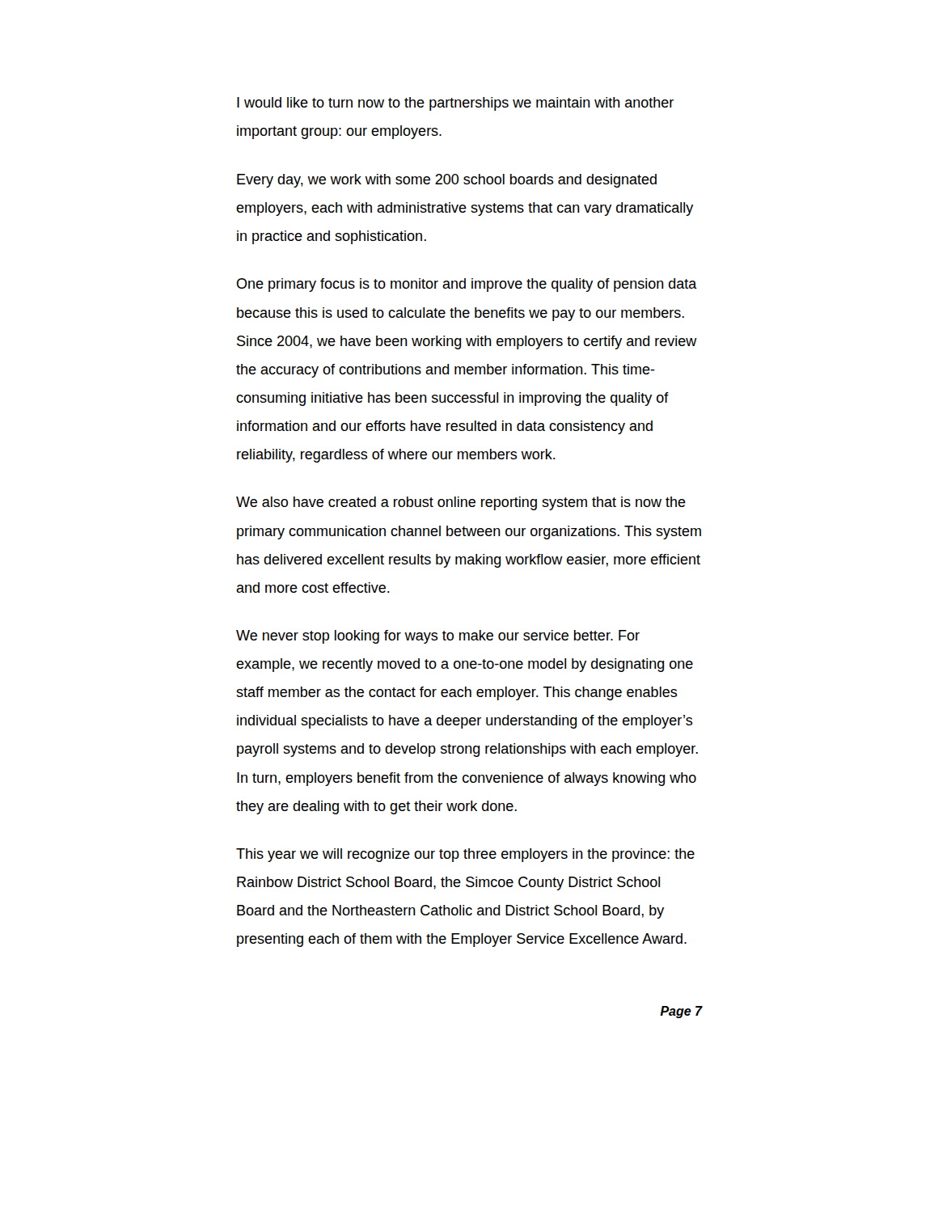I would like to turn now to the partnerships we maintain with another important group: our employers.
Every day, we work with some 200 school boards and designated employers, each with administrative systems that can vary dramatically in practice and sophistication.
One primary focus is to monitor and improve the quality of pension data because this is used to calculate the benefits we pay to our members. Since 2004, we have been working with employers to certify and review the accuracy of contributions and member information. This time-consuming initiative has been successful in improving the quality of information and our efforts have resulted in data consistency and reliability, regardless of where our members work.
We also have created a robust online reporting system that is now the primary communication channel between our organizations. This system has delivered excellent results by making workflow easier, more efficient and more cost effective.
We never stop looking for ways to make our service better. For example, we recently moved to a one-to-one model by designating one staff member as the contact for each employer. This change enables individual specialists to have a deeper understanding of the employer’s payroll systems and to develop strong relationships with each employer. In turn, employers benefit from the convenience of always knowing who they are dealing with to get their work done.
This year we will recognize our top three employers in the province: the Rainbow District School Board, the Simcoe County District School Board and the Northeastern Catholic and District School Board, by presenting each of them with the Employer Service Excellence Award.
Page 7